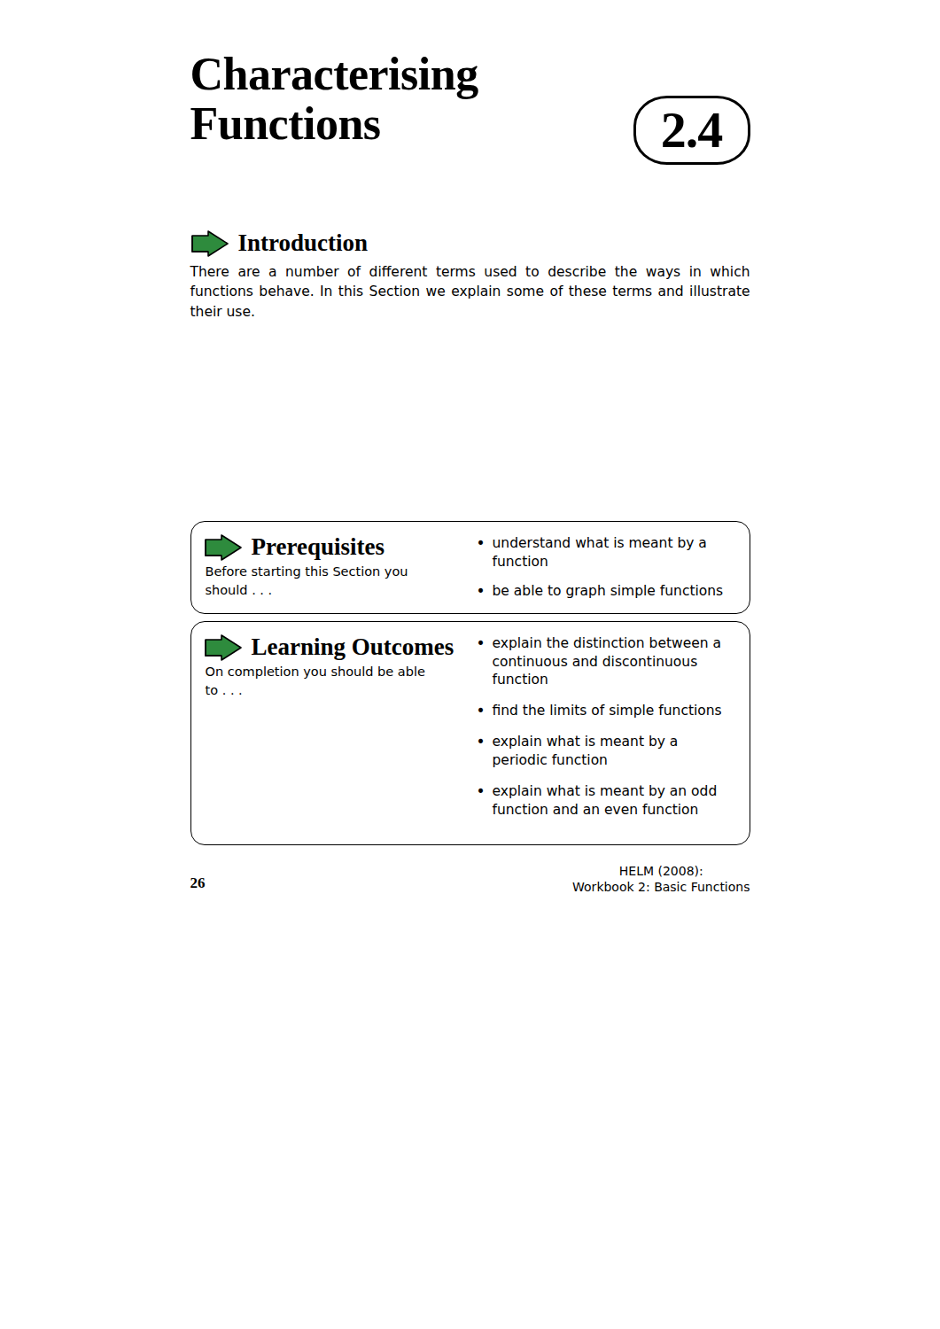Characterising
Functions
2.4
Introduction
There are a number of different terms used to describe the ways in which functions behave. In this Section we explain some of these terms and illustrate their use.
Prerequisites
Before starting this Section you should . . .
understand what is meant by a function
be able to graph simple functions
Learning Outcomes
On completion you should be able to . . .
explain the distinction between a continuous and discontinuous function
find the limits of simple functions
explain what is meant by a periodic function
explain what is meant by an odd function and an even function
26
HELM (2008):
Workbook 2: Basic Functions